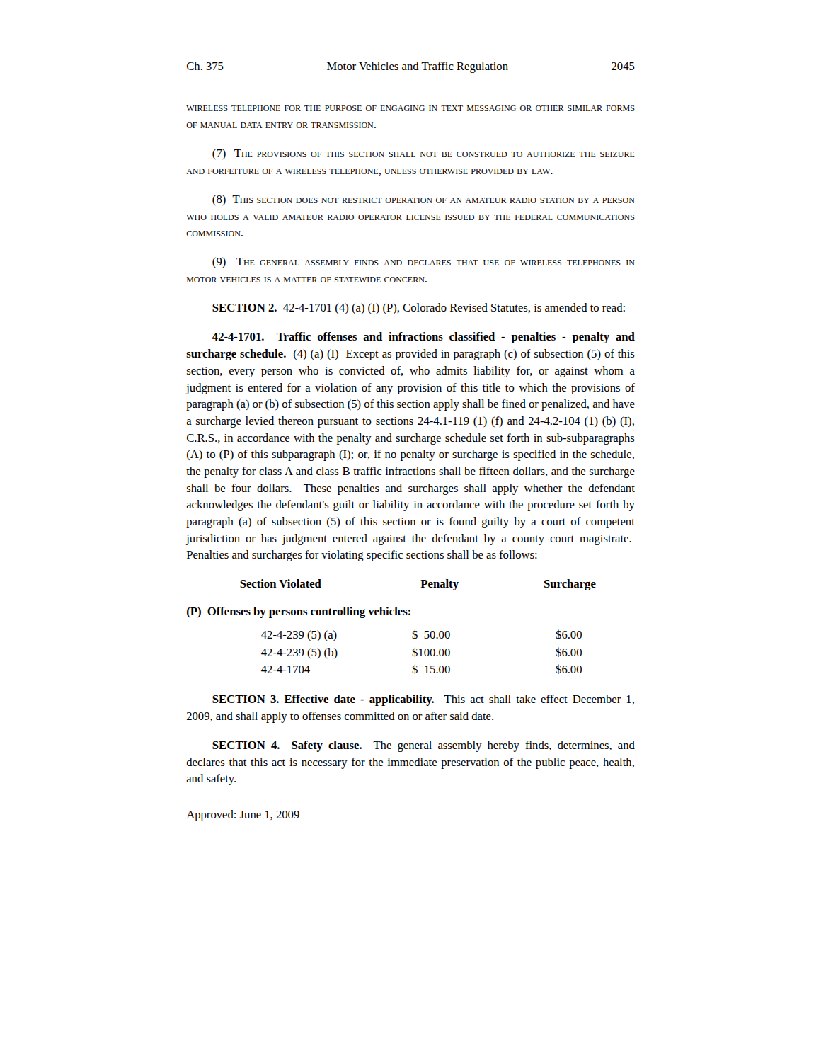Ch. 375 Motor Vehicles and Traffic Regulation 2045
wireless telephone for the purpose of engaging in text messaging or other similar forms of manual data entry or transmission.
(7) The provisions of this section shall not be construed to authorize the seizure and forfeiture of a wireless telephone, unless otherwise provided by law.
(8) This section does not restrict operation of an amateur radio station by a person who holds a valid amateur radio operator license issued by the federal communications commission.
(9) The general assembly finds and declares that use of wireless telephones in motor vehicles is a matter of statewide concern.
SECTION 2. 42-4-1701 (4) (a) (I) (P), Colorado Revised Statutes, is amended to read:
42-4-1701. Traffic offenses and infractions classified - penalties - penalty and surcharge schedule. (4) (a) (I) Except as provided in paragraph (c) of subsection (5) of this section, every person who is convicted of, who admits liability for, or against whom a judgment is entered for a violation of any provision of this title to which the provisions of paragraph (a) or (b) of subsection (5) of this section apply shall be fined or penalized, and have a surcharge levied thereon pursuant to sections 24-4.1-119 (1) (f) and 24-4.2-104 (1) (b) (I), C.R.S., in accordance with the penalty and surcharge schedule set forth in sub-subparagraphs (A) to (P) of this subparagraph (I); or, if no penalty or surcharge is specified in the schedule, the penalty for class A and class B traffic infractions shall be fifteen dollars, and the surcharge shall be four dollars. These penalties and surcharges shall apply whether the defendant acknowledges the defendant's guilt or liability in accordance with the procedure set forth by paragraph (a) of subsection (5) of this section or is found guilty by a court of competent jurisdiction or has judgment entered against the defendant by a county court magistrate. Penalties and surcharges for violating specific sections shall be as follows:
| Section Violated | Penalty | Surcharge |
| --- | --- | --- |
| (P) Offenses by persons controlling vehicles: |
| 42-4-239 (5) (a) | $ 50.00 | $6.00 |
| 42-4-239 (5) (b) | $100.00 | $6.00 |
| 42-4-1704 | $ 15.00 | $6.00 |
SECTION 3. Effective date - applicability. This act shall take effect December 1, 2009, and shall apply to offenses committed on or after said date.
SECTION 4. Safety clause. The general assembly hereby finds, determines, and declares that this act is necessary for the immediate preservation of the public peace, health, and safety.
Approved: June 1, 2009